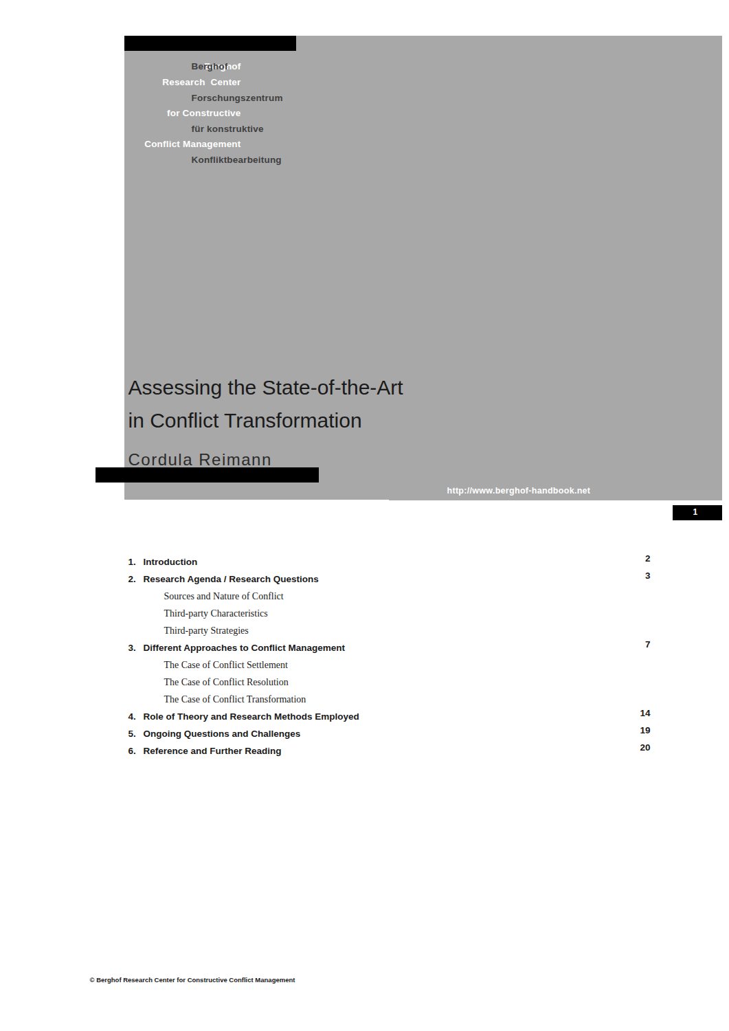Berghof
Berghof
Research Center
Forschungszentrum
for Constructive
für konstruktive
Conflict Management
Konfliktbearbeitung
Assessing the State-of-the-Art
in Conflict Transformation
Cordula Reimann
http://www.berghof-handbook.net
1
1. Introduction
2
2. Research Agenda / Research Questions
3
Sources and Nature of Conflict
Third-party Characteristics
Third-party Strategies
3. Different Approaches to Conflict Management
7
The Case of Conflict Settlement
The Case of Conflict Resolution
The Case of Conflict Transformation
4. Role of Theory and Research Methods Employed
14
5. Ongoing Questions and Challenges
19
6. Reference and Further Reading
20
© Berghof Research Center for Constructive Conflict Management